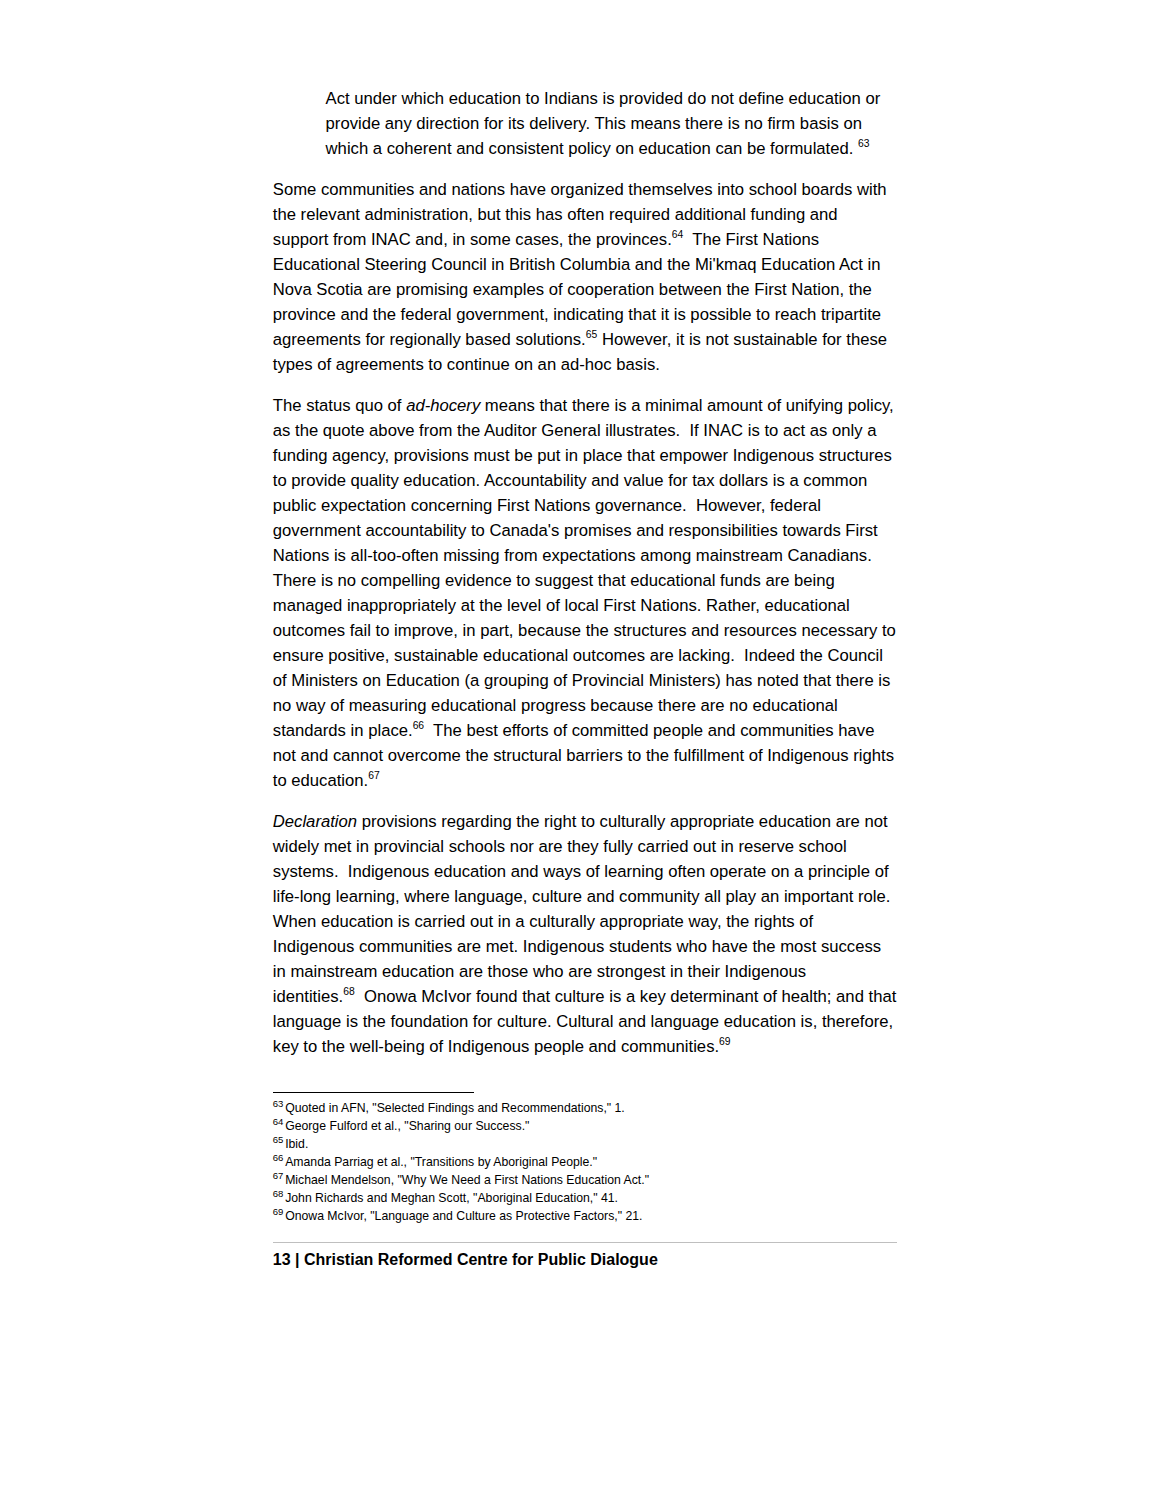Act under which education to Indians is provided do not define education or provide any direction for its delivery. This means there is no firm basis on which a coherent and consistent policy on education can be formulated. 63
Some communities and nations have organized themselves into school boards with the relevant administration, but this has often required additional funding and support from INAC and, in some cases, the provinces.64 The First Nations Educational Steering Council in British Columbia and the Mi'kmaq Education Act in Nova Scotia are promising examples of cooperation between the First Nation, the province and the federal government, indicating that it is possible to reach tripartite agreements for regionally based solutions.65 However, it is not sustainable for these types of agreements to continue on an ad-hoc basis.
The status quo of ad-hocery means that there is a minimal amount of unifying policy, as the quote above from the Auditor General illustrates. If INAC is to act as only a funding agency, provisions must be put in place that empower Indigenous structures to provide quality education. Accountability and value for tax dollars is a common public expectation concerning First Nations governance. However, federal government accountability to Canada's promises and responsibilities towards First Nations is all-too-often missing from expectations among mainstream Canadians. There is no compelling evidence to suggest that educational funds are being managed inappropriately at the level of local First Nations. Rather, educational outcomes fail to improve, in part, because the structures and resources necessary to ensure positive, sustainable educational outcomes are lacking. Indeed the Council of Ministers on Education (a grouping of Provincial Ministers) has noted that there is no way of measuring educational progress because there are no educational standards in place.66 The best efforts of committed people and communities have not and cannot overcome the structural barriers to the fulfillment of Indigenous rights to education.67
Declaration provisions regarding the right to culturally appropriate education are not widely met in provincial schools nor are they fully carried out in reserve school systems. Indigenous education and ways of learning often operate on a principle of life-long learning, where language, culture and community all play an important role. When education is carried out in a culturally appropriate way, the rights of Indigenous communities are met. Indigenous students who have the most success in mainstream education are those who are strongest in their Indigenous identities.68 Onowa McIvor found that culture is a key determinant of health; and that language is the foundation for culture. Cultural and language education is, therefore, key to the well-being of Indigenous people and communities.69
63 Quoted in AFN, "Selected Findings and Recommendations," 1.
64 George Fulford et al., "Sharing our Success."
65 Ibid.
66 Amanda Parriag et al., "Transitions by Aboriginal People."
67 Michael Mendelson, "Why We Need a First Nations Education Act."
68 John Richards and Meghan Scott, "Aboriginal Education," 41.
69 Onowa McIvor, "Language and Culture as Protective Factors," 21.
13 | Christian Reformed Centre for Public Dialogue